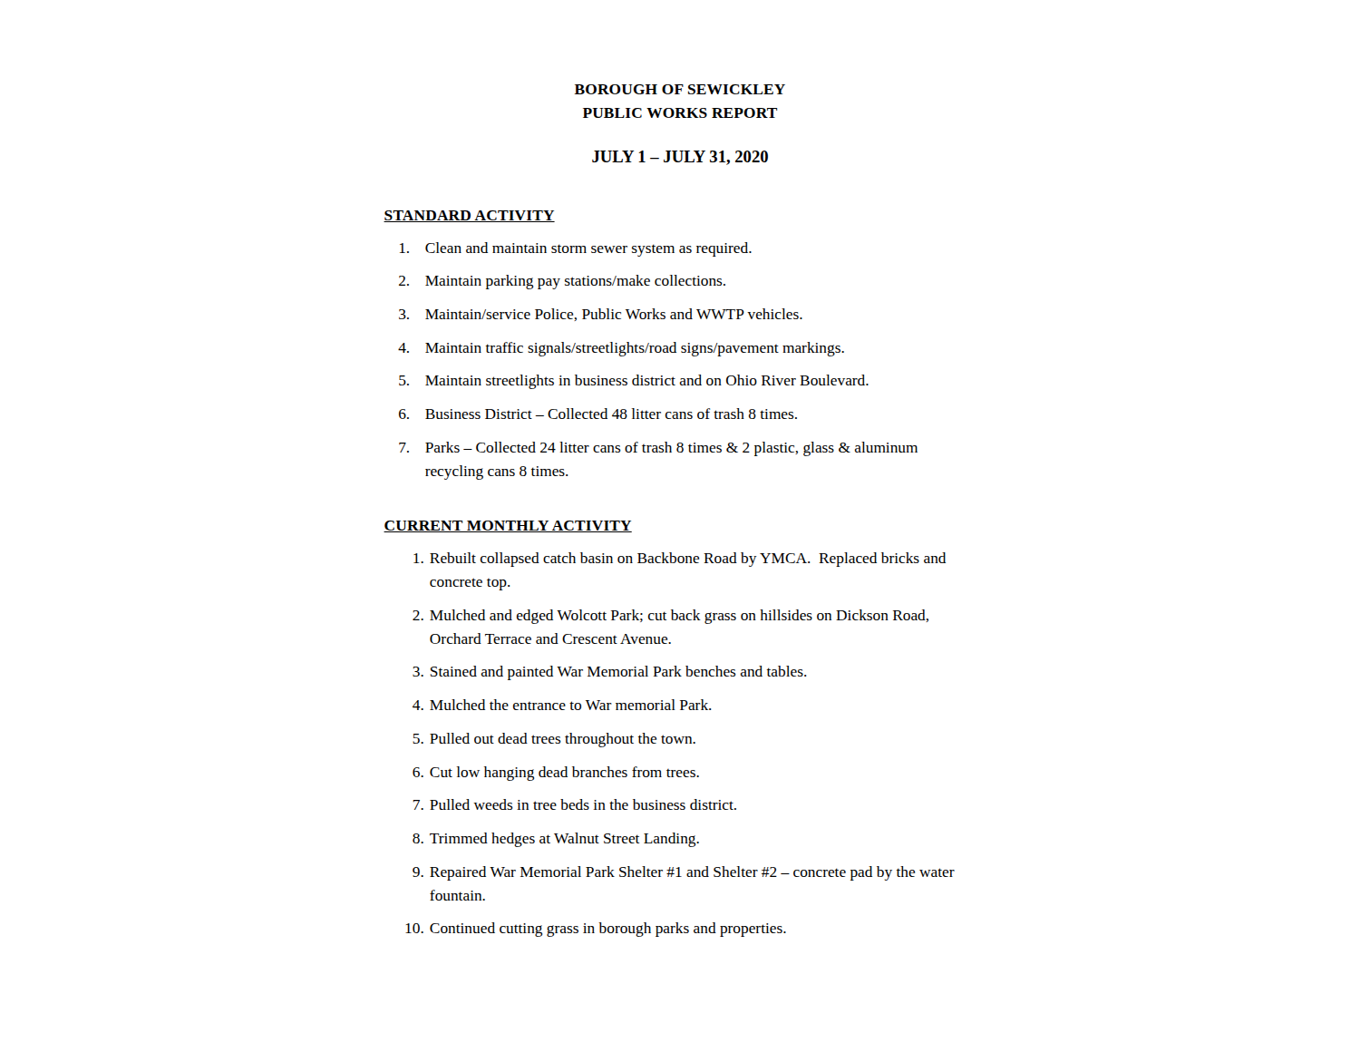BOROUGH OF SEWICKLEY
PUBLIC WORKS REPORT
JULY 1 – JULY 31, 2020
STANDARD ACTIVITY
Clean and maintain storm sewer system as required.
Maintain parking pay stations/make collections.
Maintain/service Police, Public Works and WWTP vehicles.
Maintain traffic signals/streetlights/road signs/pavement markings.
Maintain streetlights in business district and on Ohio River Boulevard.
Business District – Collected 48 litter cans of trash 8 times.
Parks – Collected 24 litter cans of trash 8 times & 2 plastic, glass & aluminum recycling cans 8 times.
CURRENT MONTHLY ACTIVITY
Rebuilt collapsed catch basin on Backbone Road by YMCA. Replaced bricks and concrete top.
Mulched and edged Wolcott Park; cut back grass on hillsides on Dickson Road, Orchard Terrace and Crescent Avenue.
Stained and painted War Memorial Park benches and tables.
Mulched the entrance to War memorial Park.
Pulled out dead trees throughout the town.
Cut low hanging dead branches from trees.
Pulled weeds in tree beds in the business district.
Trimmed hedges at Walnut Street Landing.
Repaired War Memorial Park Shelter #1 and Shelter #2 – concrete pad by the water fountain.
Continued cutting grass in borough parks and properties.